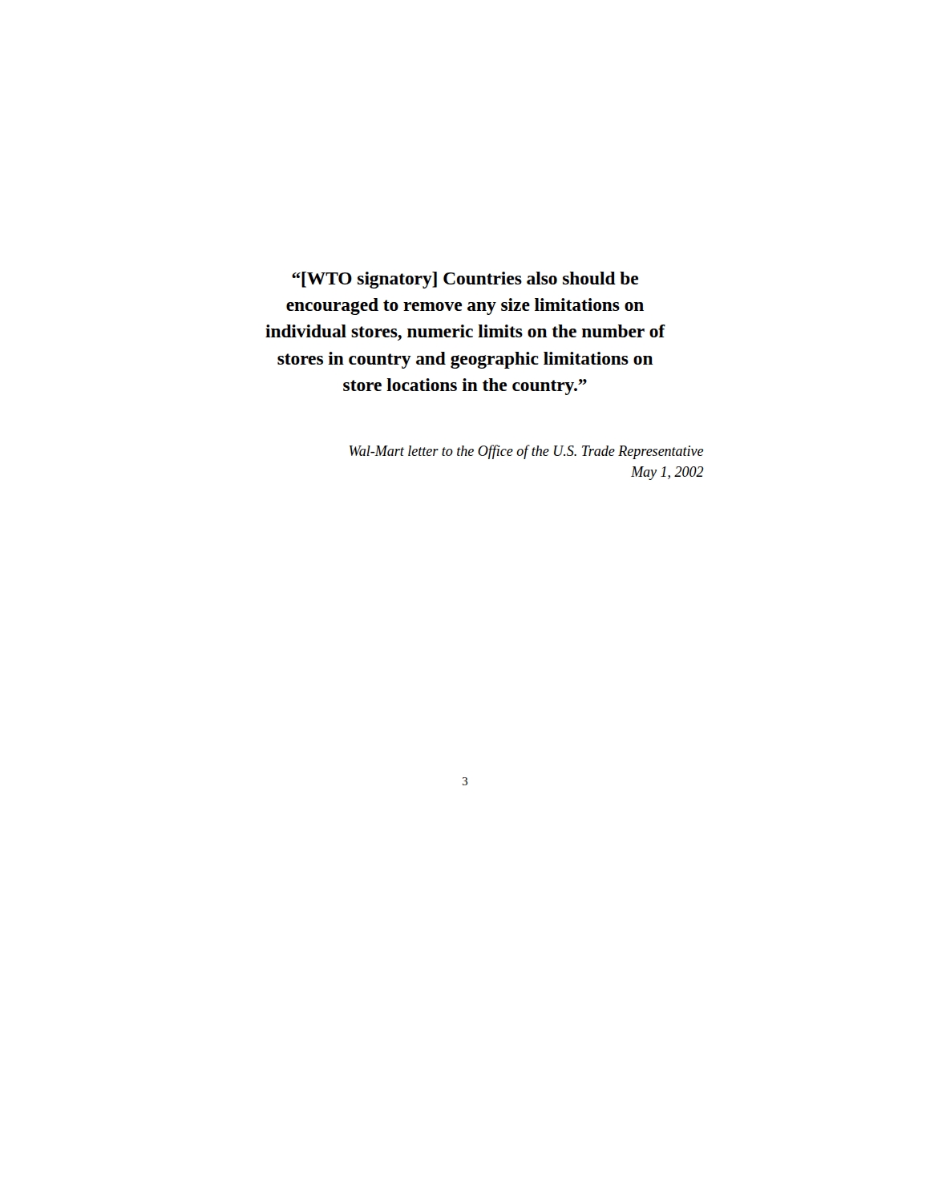“[WTO signatory] Countries also should be encouraged to remove any size limitations on individual stores, numeric limits on the number of stores in country and geographic limitations on store locations in the country.”
Wal-Mart letter to the Office of the U.S. Trade Representative May 1, 2002
3